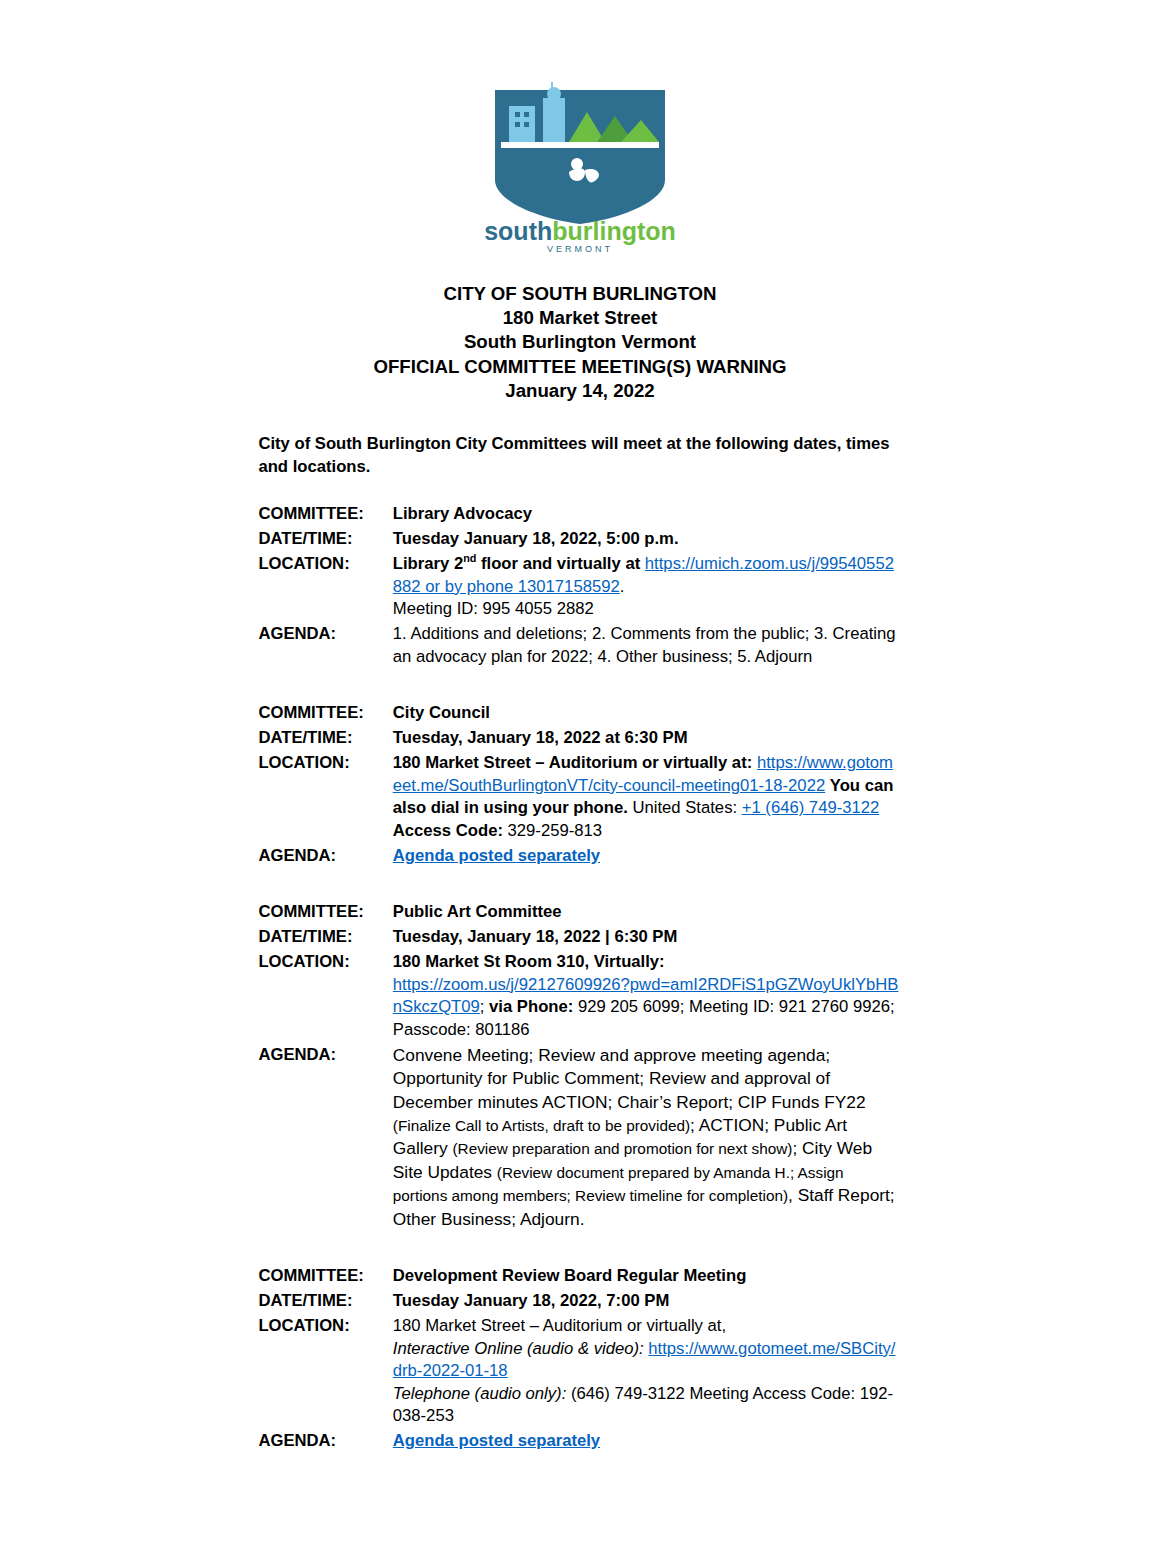southburlington VERMONT
CITY OF SOUTH BURLINGTON 180 Market Street South Burlington Vermont OFFICIAL COMMITTEE MEETING(S) WARNING January 14, 2022
City of South Burlington City Committees will meet at the following dates, times and locations.
| COMMITTEE: | Library Advocacy |
| DATE/TIME: | Tuesday January 18, 2022, 5:00 p.m. |
| LOCATION: | Library 2 nd floor and virtually at https://umich.zoom.us/j/99540552882 or by phone 13017158592 . Meeting ID: 995 4055 2882 |
| AGENDA: | 1. Additions and deletions; 2. Comments from the public; 3. Creating an advocacy plan for 2022; 4. Other business; 5. Adjourn |
| COMMITTEE: | City Council |
| DATE/TIME: | Tuesday, January 18, 2022 at 6:30 PM |
| LOCATION: | 180 Market Street – Auditorium or virtually at: https://www.gotomeet.me/SouthBurlingtonVT/city-council-meeting01-18-2022 You can also dial in using your phone. United States: +1 (646) 749-3122 Access Code: 329-259-813 |
| AGENDA: | Agenda posted separately |
| COMMITTEE: | Public Art Committee |
| DATE/TIME: | Tuesday, January 18, 2022 / 6:30 PM |
| LOCATION: | 180 Market St Room 310, Virtually: https://zoom.us/j/92127609926?pwd=amI2RDFiS1pGZWoyUklYbHBnSkczQT09 ; via Phone: 929 205 6099; Meeting ID: 921 2760 9926; Passcode: 801186 |
| AGENDA: | Convene Meeting; Review and approve meeting agenda; Opportunity for Public Comment; Review and approval of December minutes ACTION; Chair’s Report; CIP Funds FY22 (Finalize Call to Artists, draft to be provided) ; ACTION; Public Art Gallery (Review preparation and promotion for next show) ; City Web Site Updates (Review document prepared by Amanda H.; Assign portions among members; Review timeline for completion) , Staff Report; Other Business; Adjourn. |
| COMMITTEE: | Development Review Board Regular Meeting |
| DATE/TIME: | Tuesday January 18, 2022, 7:00 PM |
| LOCATION: | 180 Market Street – Auditorium or virtually at, Interactive Online (audio & video): https://www.gotomeet.me/SBCity/drb-2022-01-18 Telephone (audio only): (646) 749-3122 Meeting Access Code: 192-038-253 |
| AGENDA: | Agenda posted separately |